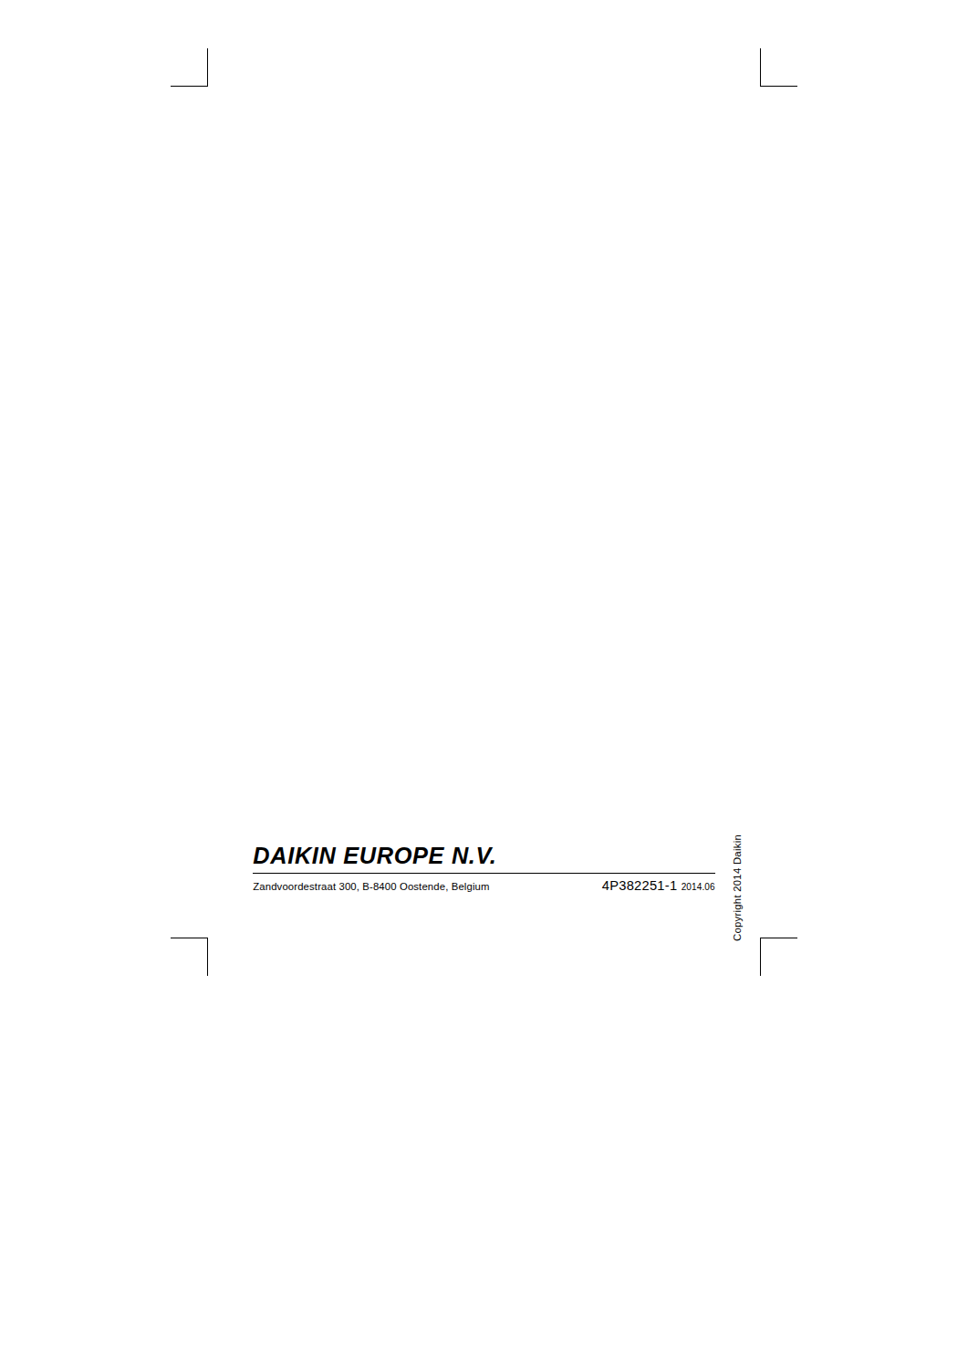Copyright 2014 Daikin
DAIKIN EUROPE N.V.
Zandvoordestraat 300, B-8400 Oostende, Belgium 4P382251-1 2014.06